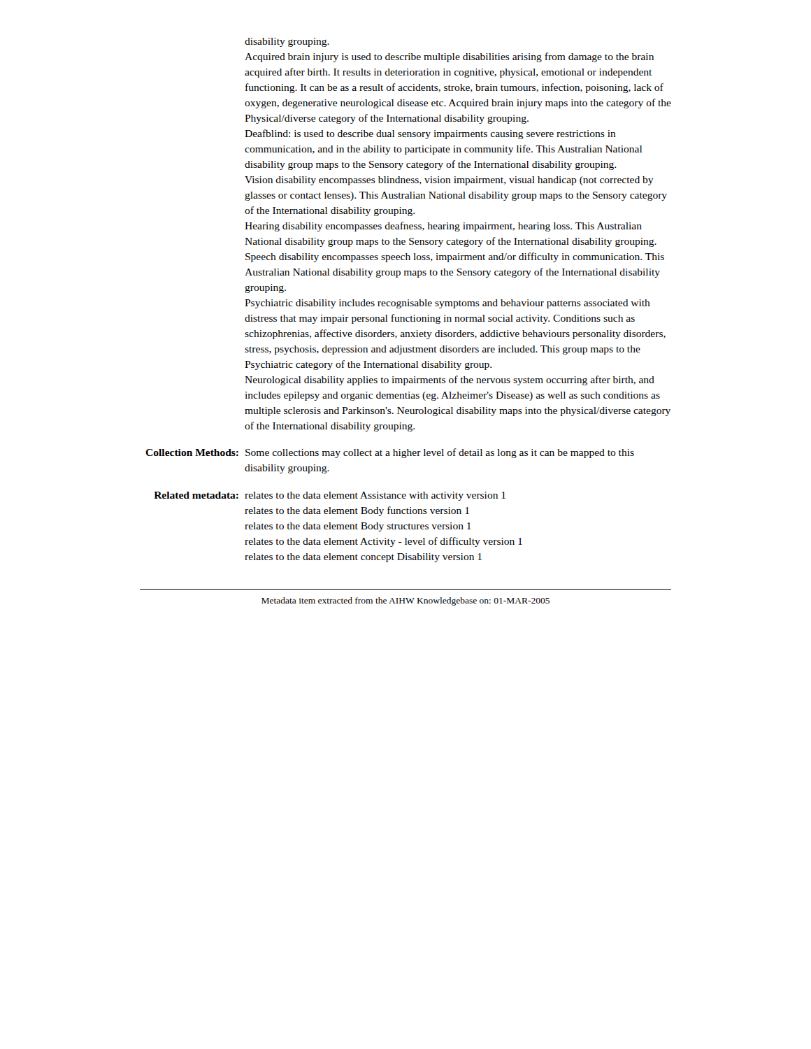disability grouping.
Acquired brain injury is used to describe multiple disabilities arising from damage to the brain acquired after birth. It results in deterioration in cognitive, physical, emotional or independent functioning. It can be as a result of accidents, stroke, brain tumours, infection, poisoning, lack of oxygen, degenerative neurological disease etc. Acquired brain injury maps into the category of the Physical/diverse category of the International disability grouping.
Deafblind: is used to describe dual sensory impairments causing severe restrictions in communication, and in the ability to participate in community life. This Australian National disability group maps to the Sensory category of the International disability grouping.
Vision disability encompasses blindness, vision impairment, visual handicap (not corrected by glasses or contact lenses). This Australian National disability group maps to the Sensory category of the International disability grouping.
Hearing disability encompasses deafness, hearing impairment, hearing loss. This Australian National disability group maps to the Sensory category of the International disability grouping.
Speech disability encompasses speech loss, impairment and/or difficulty in communication. This Australian National disability group maps to the Sensory category of the International disability grouping.
Psychiatric disability includes recognisable symptoms and behaviour patterns associated with distress that may impair personal functioning in normal social activity. Conditions such as schizophrenias, affective disorders, anxiety disorders, addictive behaviours personality disorders, stress, psychosis, depression and adjustment disorders are included. This group maps to the Psychiatric category of the International disability group.
Neurological disability applies to impairments of the nervous system occurring after birth, and includes epilepsy and organic dementias (eg. Alzheimer's Disease) as well as such conditions as multiple sclerosis and Parkinson's. Neurological disability maps into the physical/diverse category of the International disability grouping.
Collection Methods:
Some collections may collect at a higher level of detail as long as it can be mapped to this disability grouping.
Related metadata:
relates to the data element Assistance with activity version 1
relates to the data element Body functions version 1
relates to the data element Body structures version 1
relates to the data element Activity - level of difficulty version 1
relates to the data element concept Disability version 1
Metadata item extracted from the AIHW Knowledgebase on: 01-MAR-2005